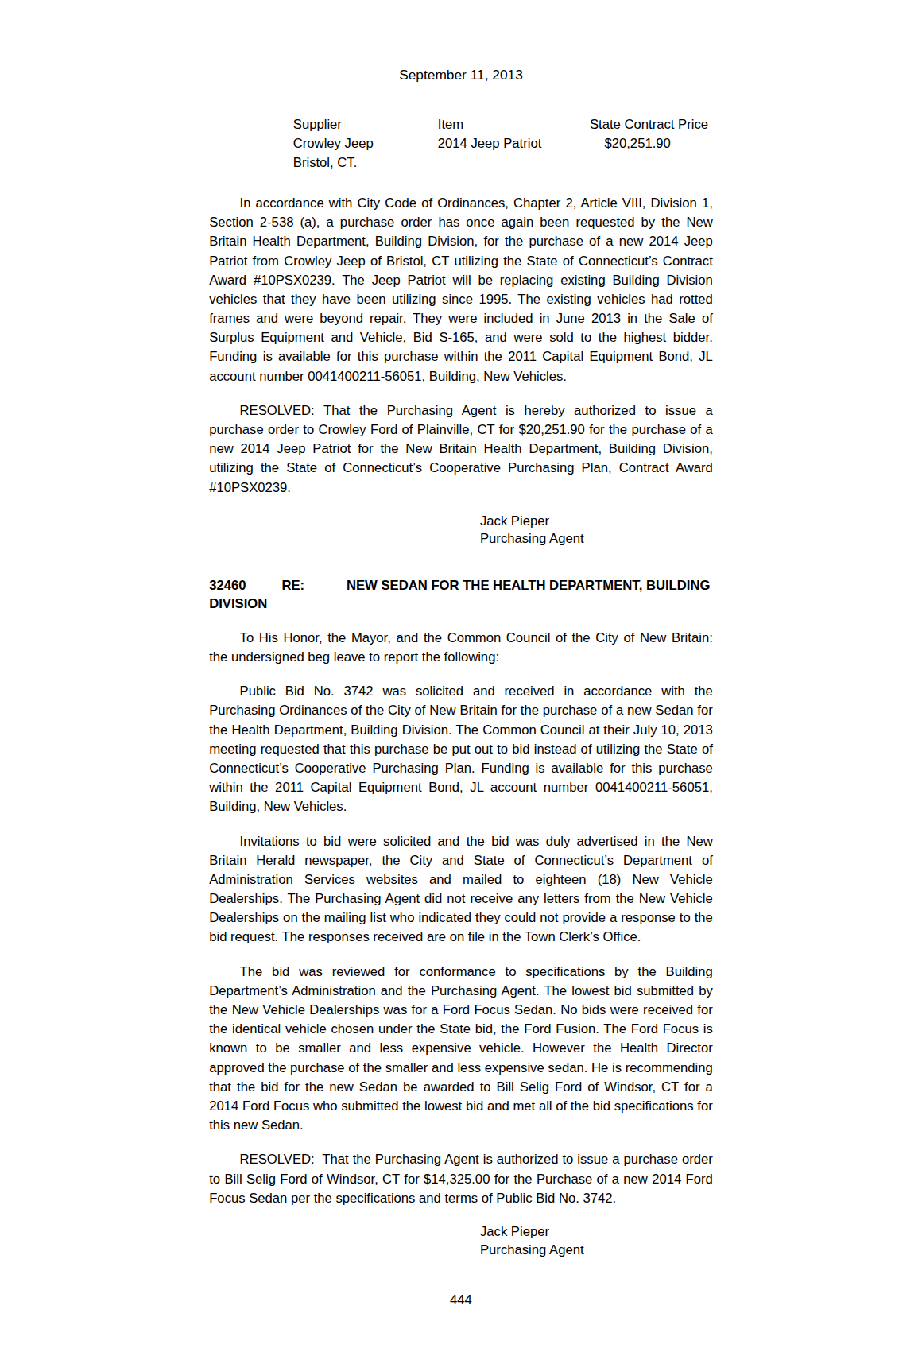September 11, 2013
| Supplier | Item | State Contract Price |
| Crowley Jeep | 2014 Jeep Patriot | $20,251.90 |
| Bristol, CT. | | |
In accordance with City Code of Ordinances, Chapter 2, Article VIII, Division 1, Section 2-538 (a), a purchase order has once again been requested by the New Britain Health Department, Building Division, for the purchase of a new 2014 Jeep Patriot from Crowley Jeep of Bristol, CT utilizing the State of Connecticut’s Contract Award #10PSX0239. The Jeep Patriot will be replacing existing Building Division vehicles that they have been utilizing since 1995. The existing vehicles had rotted frames and were beyond repair. They were included in June 2013 in the Sale of Surplus Equipment and Vehicle, Bid S-165, and were sold to the highest bidder. Funding is available for this purchase within the 2011 Capital Equipment Bond, JL account number 0041400211-56051, Building, New Vehicles.
RESOLVED: That the Purchasing Agent is hereby authorized to issue a purchase order to Crowley Ford of Plainville, CT for $20,251.90 for the purchase of a new 2014 Jeep Patriot for the New Britain Health Department, Building Division, utilizing the State of Connecticut’s Cooperative Purchasing Plan, Contract Award #10PSX0239.
Jack Pieper Purchasing Agent
32460 RE: NEW SEDAN FOR THE HEALTH DEPARTMENT, BUILDING DIVISION
To His Honor, the Mayor, and the Common Council of the City of New Britain: the undersigned beg leave to report the following:
Public Bid No. 3742 was solicited and received in accordance with the Purchasing Ordinances of the City of New Britain for the purchase of a new Sedan for the Health Department, Building Division. The Common Council at their July 10, 2013 meeting requested that this purchase be put out to bid instead of utilizing the State of Connecticut’s Cooperative Purchasing Plan. Funding is available for this purchase within the 2011 Capital Equipment Bond, JL account number 0041400211-56051, Building, New Vehicles.
Invitations to bid were solicited and the bid was duly advertised in the New Britain Herald newspaper, the City and State of Connecticut’s Department of Administration Services websites and mailed to eighteen (18) New Vehicle Dealerships. The Purchasing Agent did not receive any letters from the New Vehicle Dealerships on the mailing list who indicated they could not provide a response to the bid request. The responses received are on file in the Town Clerk’s Office.
The bid was reviewed for conformance to specifications by the Building Department’s Administration and the Purchasing Agent. The lowest bid submitted by the New Vehicle Dealerships was for a Ford Focus Sedan. No bids were received for the identical vehicle chosen under the State bid, the Ford Fusion. The Ford Focus is known to be smaller and less expensive vehicle. However the Health Director approved the purchase of the smaller and less expensive sedan. He is recommending that the bid for the new Sedan be awarded to Bill Selig Ford of Windsor, CT for a 2014 Ford Focus who submitted the lowest bid and met all of the bid specifications for this new Sedan.
RESOLVED: That the Purchasing Agent is authorized to issue a purchase order to Bill Selig Ford of Windsor, CT for $14,325.00 for the Purchase of a new 2014 Ford Focus Sedan per the specifications and terms of Public Bid No. 3742.
Jack Pieper Purchasing Agent
444